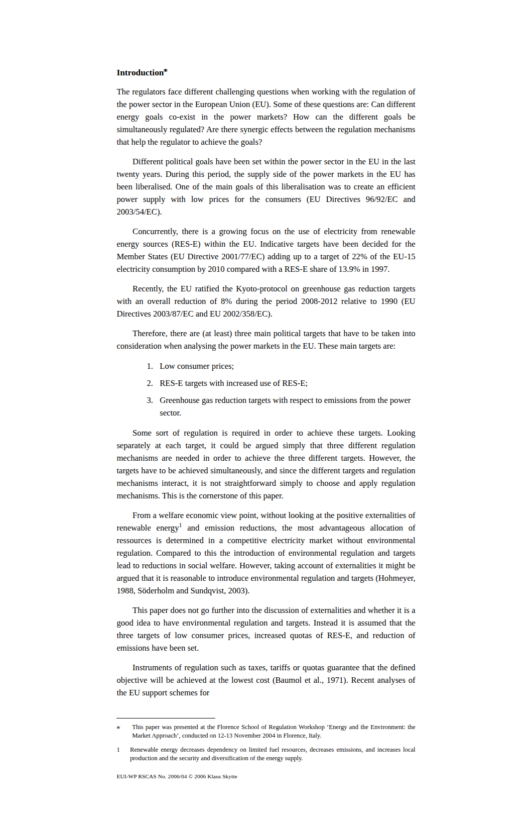Introduction⁎
The regulators face different challenging questions when working with the regulation of the power sector in the European Union (EU). Some of these questions are: Can different energy goals co-exist in the power markets? How can the different goals be simultaneously regulated? Are there synergic effects between the regulation mechanisms that help the regulator to achieve the goals?
Different political goals have been set within the power sector in the EU in the last twenty years. During this period, the supply side of the power markets in the EU has been liberalised. One of the main goals of this liberalisation was to create an efficient power supply with low prices for the consumers (EU Directives 96/92/EC and 2003/54/EC).
Concurrently, there is a growing focus on the use of electricity from renewable energy sources (RES-E) within the EU. Indicative targets have been decided for the Member States (EU Directive 2001/77/EC) adding up to a target of 22% of the EU-15 electricity consumption by 2010 compared with a RES-E share of 13.9% in 1997.
Recently, the EU ratified the Kyoto-protocol on greenhouse gas reduction targets with an overall reduction of 8% during the period 2008-2012 relative to 1990 (EU Directives 2003/87/EC and EU 2002/358/EC).
Therefore, there are (at least) three main political targets that have to be taken into consideration when analysing the power markets in the EU. These main targets are:
Low consumer prices;
RES-E targets with increased use of RES-E;
Greenhouse gas reduction targets with respect to emissions from the power sector.
Some sort of regulation is required in order to achieve these targets. Looking separately at each target, it could be argued simply that three different regulation mechanisms are needed in order to achieve the three different targets. However, the targets have to be achieved simultaneously, and since the different targets and regulation mechanisms interact, it is not straightforward simply to choose and apply regulation mechanisms. This is the cornerstone of this paper.
From a welfare economic view point, without looking at the positive externalities of renewable energy1 and emission reductions, the most advantageous allocation of ressources is determined in a competitive electricity market without environmental regulation. Compared to this the introduction of environmental regulation and targets lead to reductions in social welfare. However, taking account of externalities it might be argued that it is reasonable to introduce environmental regulation and targets (Hohmeyer, 1988, Söderholm and Sundqvist, 2003).
This paper does not go further into the discussion of externalities and whether it is a good idea to have environmental regulation and targets. Instead it is assumed that the three targets of low consumer prices, increased quotas of RES-E, and reduction of emissions have been set.
Instruments of regulation such as taxes, tariffs or quotas guarantee that the defined objective will be achieved at the lowest cost (Baumol et al., 1971). Recent analyses of the EU support schemes for
⁎
This paper was presented at the Florence School of Regulation Workshop ‘Energy and the Environment: the Market Approach’, conducted on 12-13 November 2004 in Florence, Italy.
1
Renewable energy decreases dependency on limited fuel resources, decreases emissions, and increases local production and the security and diversification of the energy supply.
EUI-WP RSCAS No. 2006/04 © 2006 Klaus Skytte